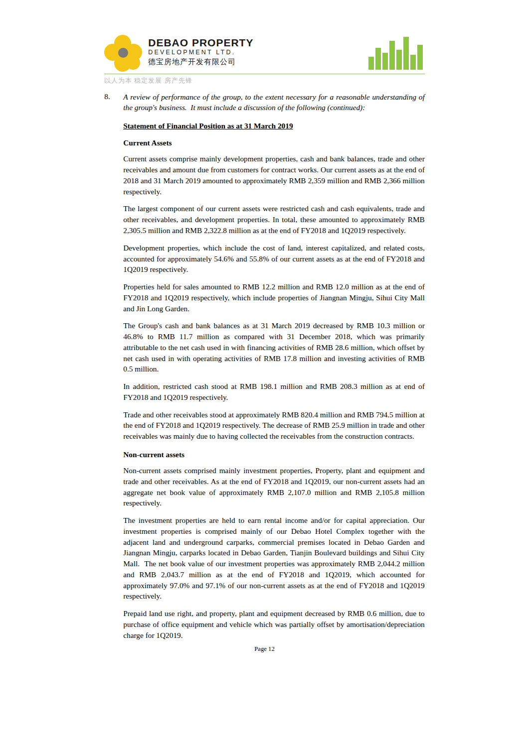DEBAO PROPERTY
DEVELOPMENT LTD.
德宝房地产开发有限公司
以人为本 稳定发展 房产先锋
8.
A review of performance of the group, to the extent necessary for a reasonable understanding of the group's business. It must include a discussion of the following (continued):
Statement of Financial Position as at 31 March 2019
Current Assets
Current assets comprise mainly development properties, cash and bank balances, trade and other receivables and amount due from customers for contract works. Our current assets as at the end of 2018 and 31 March 2019 amounted to approximately RMB 2,359 million and RMB 2,366 million respectively.
The largest component of our current assets were restricted cash and cash equivalents, trade and other receivables, and development properties. In total, these amounted to approximately RMB 2,305.5 million and RMB 2,322.8 million as at the end of FY2018 and 1Q2019 respectively.
Development properties, which include the cost of land, interest capitalized, and related costs, accounted for approximately 54.6% and 55.8% of our current assets as at the end of FY2018 and 1Q2019 respectively.
Properties held for sales amounted to RMB 12.2 million and RMB 12.0 million as at the end of FY2018 and 1Q2019 respectively, which include properties of Jiangnan Mingju, Sihui City Mall and Jin Long Garden.
The Group's cash and bank balances as at 31 March 2019 decreased by RMB 10.3 million or 46.8% to RMB 11.7 million as compared with 31 December 2018, which was primarily attributable to the net cash used in with financing activities of RMB 28.6 million, which offset by net cash used in with operating activities of RMB 17.8 million and investing activities of RMB 0.5 million.
In addition, restricted cash stood at RMB 198.1 million and RMB 208.3 million as at end of FY2018 and 1Q2019 respectively.
Trade and other receivables stood at approximately RMB 820.4 million and RMB 794.5 million at the end of FY2018 and 1Q2019 respectively. The decrease of RMB 25.9 million in trade and other receivables was mainly due to having collected the receivables from the construction contracts.
Non-current assets
Non-current assets comprised mainly investment properties, Property, plant and equipment and trade and other receivables. As at the end of FY2018 and 1Q2019, our non-current assets had an aggregate net book value of approximately RMB 2,107.0 million and RMB 2,105.8 million respectively.
The investment properties are held to earn rental income and/or for capital appreciation. Our investment properties is comprised mainly of our Debao Hotel Complex together with the adjacent land and underground carparks, commercial premises located in Debao Garden and Jiangnan Mingju, carparks located in Debao Garden, Tianjin Boulevard buildings and Sihui City Mall. The net book value of our investment properties was approximately RMB 2,044.2 million and RMB 2,043.7 million as at the end of FY2018 and 1Q2019, which accounted for approximately 97.0% and 97.1% of our non-current assets as at the end of FY2018 and 1Q2019 respectively.
Prepaid land use right, and property, plant and equipment decreased by RMB 0.6 million, due to purchase of office equipment and vehicle which was partially offset by amortisation/depreciation charge for 1Q2019.
Page 12